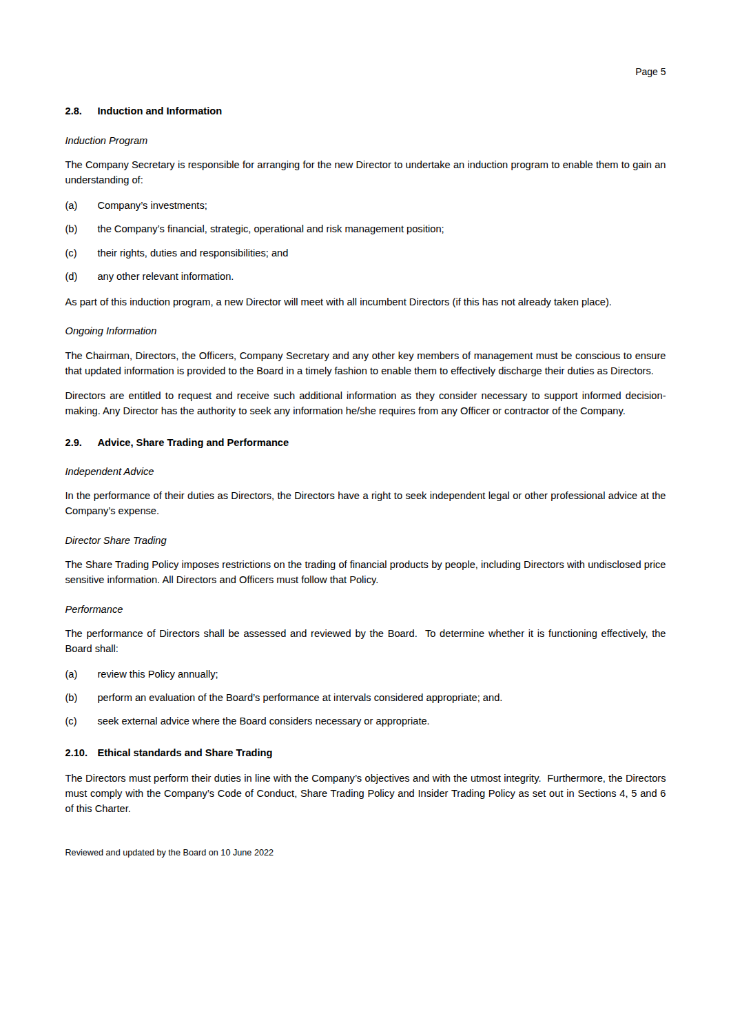Page 5
2.8. Induction and Information
Induction Program
The Company Secretary is responsible for arranging for the new Director to undertake an induction program to enable them to gain an understanding of:
(a) Company’s investments;
(b) the Company’s financial, strategic, operational and risk management position;
(c) their rights, duties and responsibilities; and
(d) any other relevant information.
As part of this induction program, a new Director will meet with all incumbent Directors (if this has not already taken place).
Ongoing Information
The Chairman, Directors, the Officers, Company Secretary and any other key members of management must be conscious to ensure that updated information is provided to the Board in a timely fashion to enable them to effectively discharge their duties as Directors.
Directors are entitled to request and receive such additional information as they consider necessary to support informed decision-making. Any Director has the authority to seek any information he/she requires from any Officer or contractor of the Company.
2.9. Advice, Share Trading and Performance
Independent Advice
In the performance of their duties as Directors, the Directors have a right to seek independent legal or other professional advice at the Company’s expense.
Director Share Trading
The Share Trading Policy imposes restrictions on the trading of financial products by people, including Directors with undisclosed price sensitive information. All Directors and Officers must follow that Policy.
Performance
The performance of Directors shall be assessed and reviewed by the Board. To determine whether it is functioning effectively, the Board shall:
(a) review this Policy annually;
(b) perform an evaluation of the Board’s performance at intervals considered appropriate; and.
(c) seek external advice where the Board considers necessary or appropriate.
2.10. Ethical standards and Share Trading
The Directors must perform their duties in line with the Company’s objectives and with the utmost integrity. Furthermore, the Directors must comply with the Company’s Code of Conduct, Share Trading Policy and Insider Trading Policy as set out in Sections 4, 5 and 6 of this Charter.
Reviewed and updated by the Board on 10 June 2022